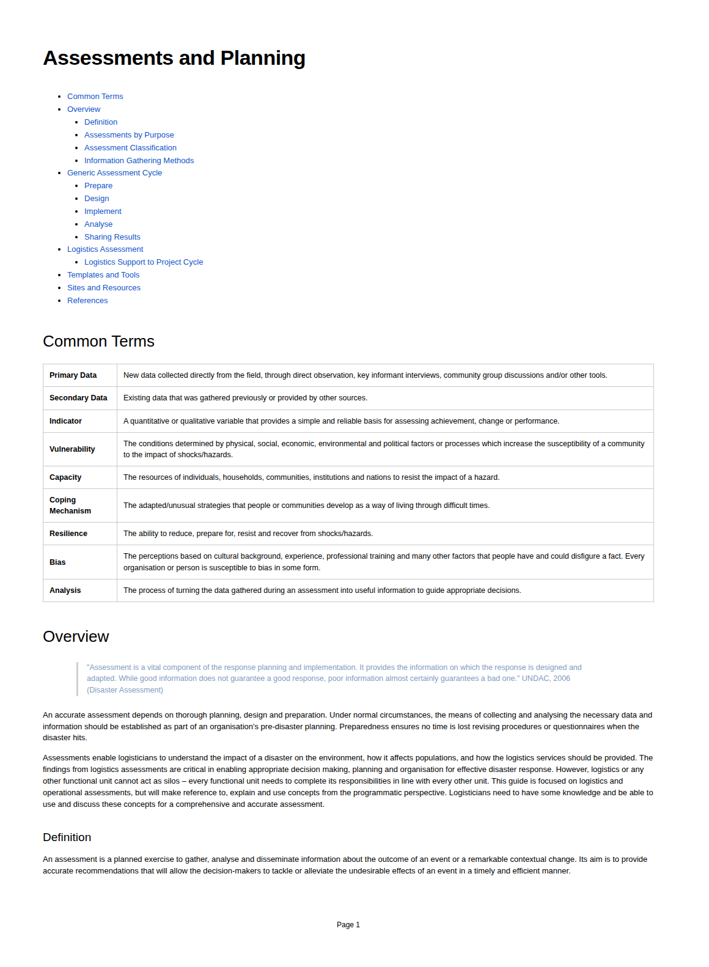Assessments and Planning
Common Terms
Overview
Definition
Assessments by Purpose
Assessment Classification
Information Gathering Methods
Generic Assessment Cycle
Prepare
Design
Implement
Analyse
Sharing Results
Logistics Assessment
Logistics Support to Project Cycle
Templates and Tools
Sites and Resources
References
Common Terms
| Primary Data | New data collected directly from the field, through direct observation, key informant interviews, community group discussions and/or other tools. |
| Secondary Data | Existing data that was gathered previously or provided by other sources. |
| Indicator | A quantitative or qualitative variable that provides a simple and reliable basis for assessing achievement, change or performance. |
| Vulnerability | The conditions determined by physical, social, economic, environmental and political factors or processes which increase the susceptibility of a community to the impact of shocks/hazards. |
| Capacity | The resources of individuals, households, communities, institutions and nations to resist the impact of a hazard. |
| Coping Mechanism | The adapted/unusual strategies that people or communities develop as a way of living through difficult times. |
| Resilience | The ability to reduce, prepare for, resist and recover from shocks/hazards. |
| Bias | The perceptions based on cultural background, experience, professional training and many other factors that people have and could disfigure a fact. Every organisation or person is susceptible to bias in some form. |
| Analysis | The process of turning the data gathered during an assessment into useful information to guide appropriate decisions. |
Overview
"Assessment is a vital component of the response planning and implementation. It provides the information on which the response is designed and adapted. While good information does not guarantee a good response, poor information almost certainly guarantees a bad one." UNDAC, 2006 (Disaster Assessment)
An accurate assessment depends on thorough planning, design and preparation. Under normal circumstances, the means of collecting and analysing the necessary data and information should be established as part of an organisation's pre-disaster planning. Preparedness ensures no time is lost revising procedures or questionnaires when the disaster hits.
Assessments enable logisticians to understand the impact of a disaster on the environment, how it affects populations, and how the logistics services should be provided. The findings from logistics assessments are critical in enabling appropriate decision making, planning and organisation for effective disaster response. However, logistics or any other functional unit cannot act as silos – every functional unit needs to complete its responsibilities in line with every other unit. This guide is focused on logistics and operational assessments, but will make reference to, explain and use concepts from the programmatic perspective. Logisticians need to have some knowledge and be able to use and discuss these concepts for a comprehensive and accurate assessment.
Definition
An assessment is a planned exercise to gather, analyse and disseminate information about the outcome of an event or a remarkable contextual change. Its aim is to provide accurate recommendations that will allow the decision-makers to tackle or alleviate the undesirable effects of an event in a timely and efficient manner.
Page 1